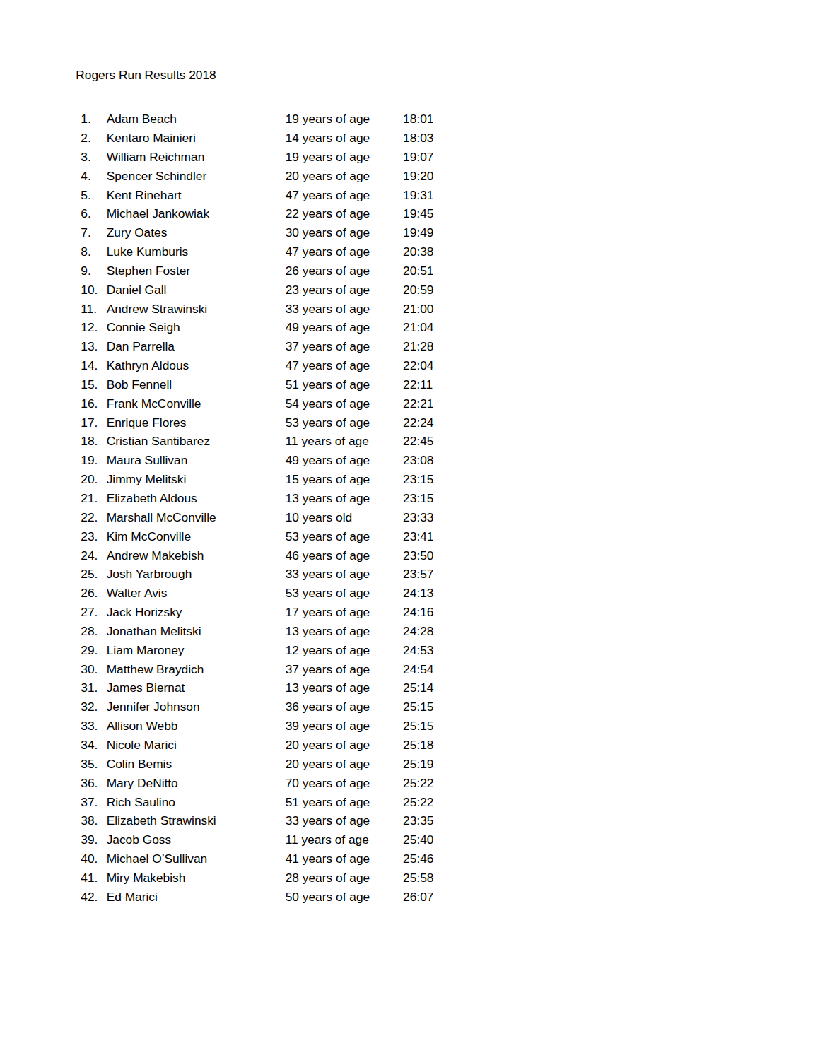Rogers Run Results 2018
Adam Beach 19 years of age 18:01
Kentaro Mainieri 14 years of age 18:03
William Reichman 19 years of age 19:07
Spencer Schindler 20 years of age 19:20
Kent Rinehart 47 years of age 19:31
Michael Jankowiak 22 years of age 19:45
Zury Oates 30 years of age 19:49
Luke Kumburis 47 years of age 20:38
Stephen Foster 26 years of age 20:51
Daniel Gall 23 years of age 20:59
Andrew Strawinski 33 years of age 21:00
Connie Seigh 49 years of age 21:04
Dan Parrella 37 years of age 21:28
Kathryn Aldous 47 years of age 22:04
Bob Fennell 51 years of age 22:11
Frank McConville 54 years of age 22:21
Enrique Flores 53 years of age 22:24
Cristian Santibarez 11 years of age 22:45
Maura Sullivan 49 years of age 23:08
Jimmy Melitski 15 years of age 23:15
Elizabeth Aldous 13 years of age 23:15
Marshall McConville 10 years old 23:33
Kim McConville 53 years of age 23:41
Andrew Makebish 46 years of age 23:50
Josh Yarbrough 33 years of age 23:57
Walter Avis 53 years of age 24:13
Jack Horizsky 17 years of age 24:16
Jonathan Melitski 13 years of age 24:28
Liam Maroney 12 years of age 24:53
Matthew Braydich 37 years of age 24:54
James Biernat 13 years of age 25:14
Jennifer Johnson 36 years of age 25:15
Allison Webb 39 years of age 25:15
Nicole Marici 20 years of age 25:18
Colin Bemis 20 years of age 25:19
Mary DeNitto 70 years of age 25:22
Rich Saulino 51 years of age 25:22
Elizabeth Strawinski 33 years of age 23:35
Jacob Goss 11 years of age 25:40
Michael O’Sullivan 41 years of age 25:46
Miry Makebish 28 years of age 25:58
Ed Marici 50 years of age 26:07